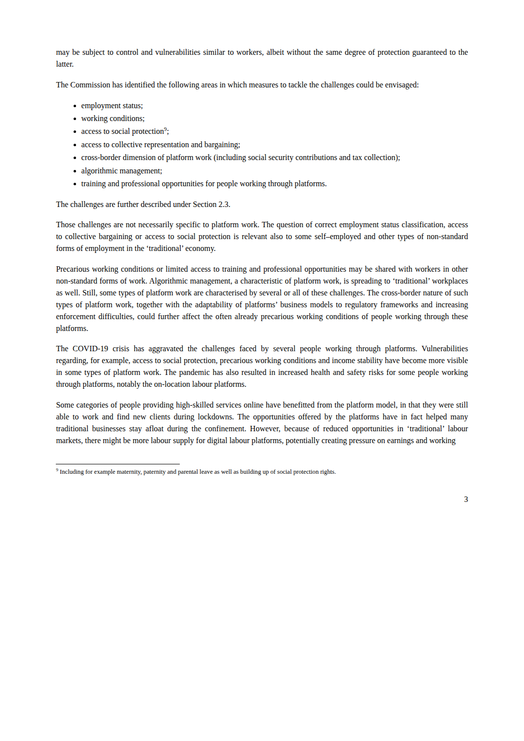may be subject to control and vulnerabilities similar to workers, albeit without the same degree of protection guaranteed to the latter.
The Commission has identified the following areas in which measures to tackle the challenges could be envisaged:
employment status;
working conditions;
access to social protection9;
access to collective representation and bargaining;
cross-border dimension of platform work (including social security contributions and tax collection);
algorithmic management;
training and professional opportunities for people working through platforms.
The challenges are further described under Section 2.3.
Those challenges are not necessarily specific to platform work. The question of correct employment status classification, access to collective bargaining or access to social protection is relevant also to some self–employed and other types of non-standard forms of employment in the ‘traditional’ economy.
Precarious working conditions or limited access to training and professional opportunities may be shared with workers in other non-standard forms of work. Algorithmic management, a characteristic of platform work, is spreading to ‘traditional’ workplaces as well. Still, some types of platform work are characterised by several or all of these challenges. The cross-border nature of such types of platform work, together with the adaptability of platforms’ business models to regulatory frameworks and increasing enforcement difficulties, could further affect the often already precarious working conditions of people working through these platforms.
The COVID-19 crisis has aggravated the challenges faced by several people working through platforms. Vulnerabilities regarding, for example, access to social protection, precarious working conditions and income stability have become more visible in some types of platform work. The pandemic has also resulted in increased health and safety risks for some people working through platforms, notably the on-location labour platforms.
Some categories of people providing high-skilled services online have benefitted from the platform model, in that they were still able to work and find new clients during lockdowns. The opportunities offered by the platforms have in fact helped many traditional businesses stay afloat during the confinement. However, because of reduced opportunities in ‘traditional’ labour markets, there might be more labour supply for digital labour platforms, potentially creating pressure on earnings and working
9 Including for example maternity, paternity and parental leave as well as building up of social protection rights.
3